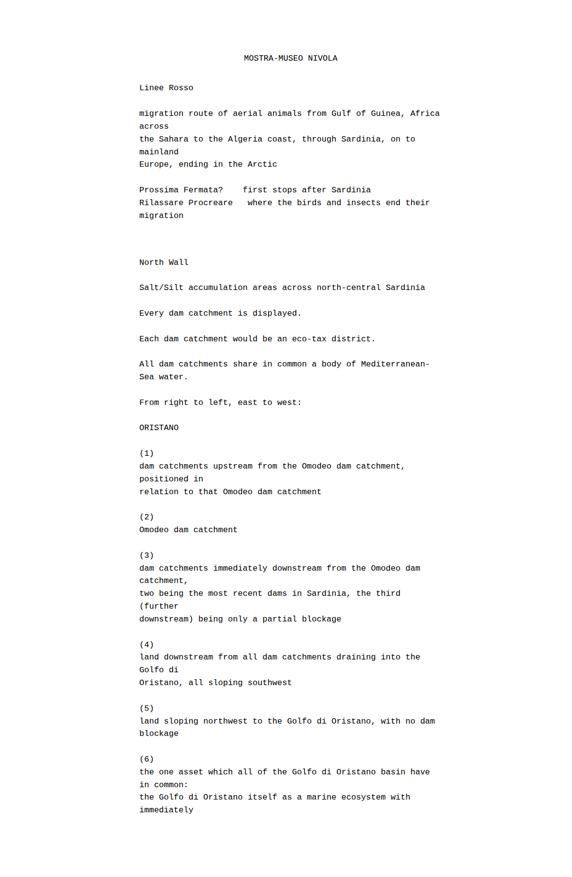MOSTRA-MUSEO NIVOLA
Linee Rosso
migration route of aerial animals from Gulf of Guinea, Africa across the Sahara to the Algeria coast, through Sardinia, on to mainland Europe, ending in the Arctic
Prossima Fermata? first stops after Sardinia
Rilassare Procreare where the birds and insects end their migration
North Wall
Salt/Silt accumulation areas across north-central Sardinia
Every dam catchment is displayed.
Each dam catchment would be an eco-tax district.
All dam catchments share in common a body of Mediterranean-Sea water.
From right to left, east to west:
ORISTANO
(1)
dam catchments upstream from the Omodeo dam catchment, positioned in relation to that Omodeo dam catchment
(2)
Omodeo dam catchment
(3)
dam catchments immediately downstream from the Omodeo dam catchment, two being the most recent dams in Sardinia, the third (further downstream) being only a partial blockage
(4)
land downstream from all dam catchments draining into the Golfo di Oristano, all sloping southwest
(5)
land sloping northwest to the Golfo di Oristano, with no dam blockage
(6)
the one asset which all of the Golfo di Oristano basin have in common: the Golfo di Oristano itself as a marine ecosystem with immediately